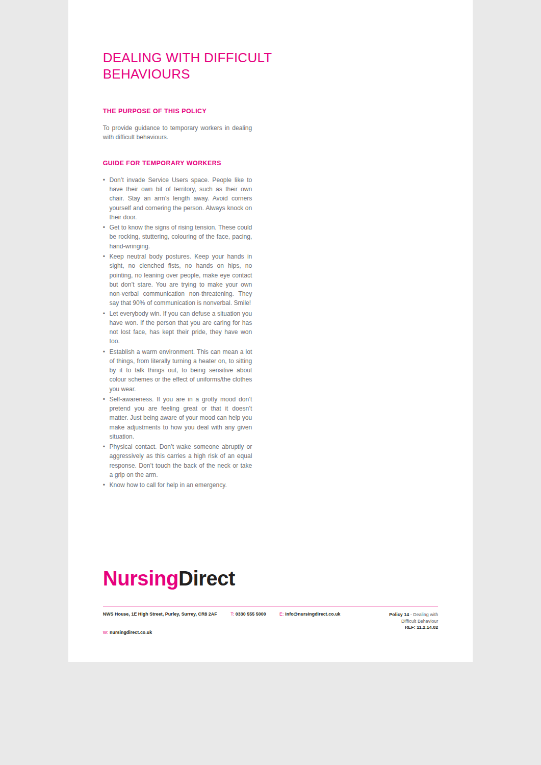Dealing with difficult behaviours
The purpose of this policy
To provide guidance to temporary workers in dealing with difficult behaviours.
Guide for temporary workers
Don’t invade Service Users space. People like to have their own bit of territory, such as their own chair. Stay an arm’s length away. Avoid corners yourself and cornering the person. Always knock on their door.
Get to know the signs of rising tension. These could be rocking, stuttering, colouring of the face, pacing, hand-wringing.
Keep neutral body postures. Keep your hands in sight, no clenched fists, no hands on hips, no pointing, no leaning over people, make eye contact but don’t stare. You are trying to make your own non-verbal communication non-threatening. They say that 90% of communication is nonverbal. Smile!
Let everybody win. If you can defuse a situation you have won. If the person that you are caring for has not lost face, has kept their pride, they have won too.
Establish a warm environment. This can mean a lot of things, from literally turning a heater on, to sitting by it to talk things out, to being sensitive about colour schemes or the effect of uniforms/the clothes you wear.
Self-awareness. If you are in a grotty mood don’t pretend you are feeling great or that it doesn’t matter. Just being aware of your mood can help you make adjustments to how you deal with any given situation.
Physical contact. Don’t wake someone abruptly or aggressively as this carries a high risk of an equal response. Don’t touch the back of the neck or take a grip on the arm.
Know how to call for help in an emergency.
Nursing Direct
NWS House, 1E High Street, Purley, Surrey, CR8 2AF T: 0330 555 5000 E: info@nursingdirect.co.uk W: nursingdirect.co.uk
Policy 14 - Dealing with
Difficult Behaviour
REF: 11.2.14.02